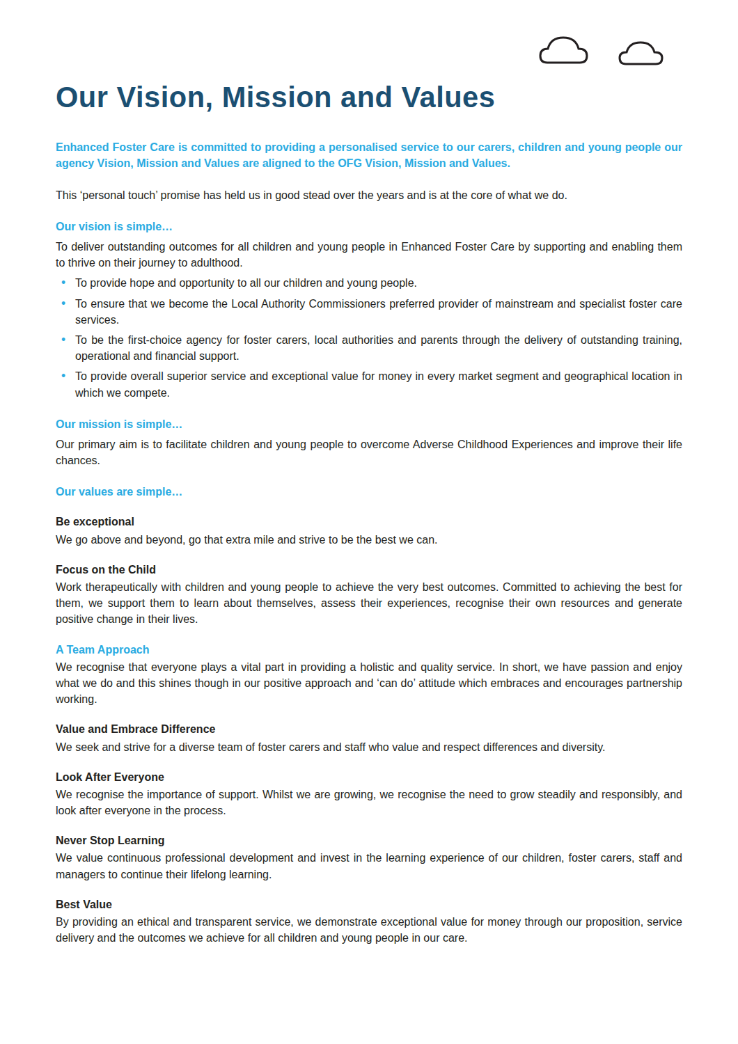Our Vision, Mission and Values
Enhanced Foster Care is committed to providing a personalised service to our carers, children and young people our agency Vision, Mission and Values are aligned to the OFG Vision, Mission and Values.
This ‘personal touch’ promise has held us in good stead over the years and is at the core of what we do.
Our vision is simple…
To deliver outstanding outcomes for all children and young people in Enhanced Foster Care by supporting and enabling them to thrive on their journey to adulthood.
To provide hope and opportunity to all our children and young people.
To ensure that we become the Local Authority Commissioners preferred provider of mainstream and specialist foster care services.
To be the first-choice agency for foster carers, local authorities and parents through the delivery of outstanding training, operational and financial support.
To provide overall superior service and exceptional value for money in every market segment and geographical location in which we compete.
Our mission is simple…
Our primary aim is to facilitate children and young people to overcome Adverse Childhood Experiences and improve their life chances.
Our values are simple…
Be exceptional
We go above and beyond, go that extra mile and strive to be the best we can.
Focus on the Child
Work therapeutically with children and young people to achieve the very best outcomes. Committed to achieving the best for them, we support them to learn about themselves, assess their experiences, recognise their own resources and generate positive change in their lives.
A Team Approach
We recognise that everyone plays a vital part in providing a holistic and quality service. In short, we have passion and enjoy what we do and this shines though in our positive approach and ‘can do’ attitude which embraces and encourages partnership working.
Value and Embrace Difference
We seek and strive for a diverse team of foster carers and staff who value and respect differences and diversity.
Look After Everyone
We recognise the importance of support. Whilst we are growing, we recognise the need to grow steadily and responsibly, and look after everyone in the process.
Never Stop Learning
We value continuous professional development and invest in the learning experience of our children, foster carers, staff and managers to continue their lifelong learning.
Best Value
By providing an ethical and transparent service, we demonstrate exceptional value for money through our proposition, service delivery and the outcomes we achieve for all children and young people in our care.